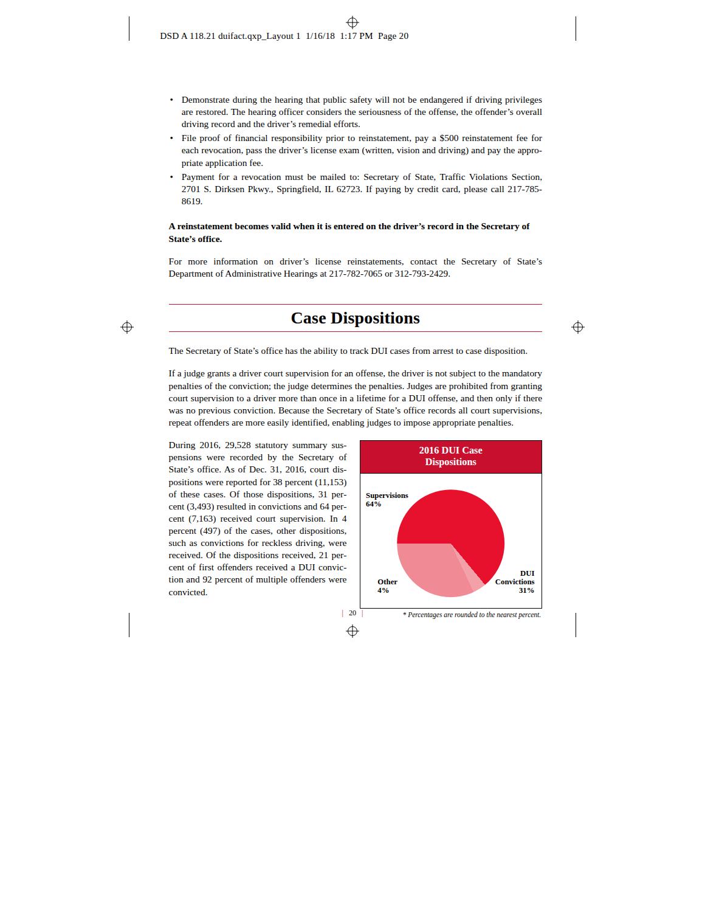DSD A 118.21 duifact.qxp_Layout 1 1/16/18 1:17 PM Page 20
Demonstrate during the hearing that public safety will not be endangered if driving privileges are restored. The hearing officer considers the seriousness of the offense, the offender’s overall driving record and the driver’s remedial efforts.
File proof of financial responsibility prior to reinstatement, pay a $500 reinstate­ment fee for each revocation, pass the driver’s license exam (written, vision and driving) and pay the appropriate application fee.
Payment for a revocation must be mailed to: Secretary of State, Traffic Viola­tions Section, 2701 S. Dirksen Pkwy., Springfield, IL 62723. If paying by credit card, please call 217-785-8619.
A reinstatement becomes valid when it is entered on the driver’s record in the Secretary of State’s office.
For more information on driver’s license reinstatements, contact the Secretary of State’s Department of Administrative Hearings at 217-782-7065 or 312-793-2429.
Case Dispositions
The Secretary of State’s office has the ability to track DUI cases from arrest to case disposition.
If a judge grants a driver court supervision for an offense, the driver is not subject to the mandatory penalties of the conviction; the judge determines the penalties. Judges are prohibited from granting court supervision to a driver more than once in a lifetime for a DUI offense, and then only if there was no previous conviction. Because the Secretary of State’s office records all court supervisions, repeat offenders are more easily identified, enabling judges to impose appropriate penalties.
During 2016, 29,528 statutory summary suspensions were recorded by the Secre­tary of State’s office. As of Dec. 31, 2016, court dispositions were reported for 38 percent (11,153) of these cases. Of those dispositions, 31 percent (3,493) resulted in convictions and 64 percent (7,163) received court supervision. In 4 percent (497) of the cases, other dispositions, such as convictions for reckless driving, were received. Of the dispositions received, 21 percent of first offenders received a DUI conviction and 92 percent of multiple offenders were convicted.
2016 DUI Case
Dispositions
Supervisions
64%
Other
4%
DUI
Convictions
31%
* Percentages are rounded to the nearest percent.
| 20 |